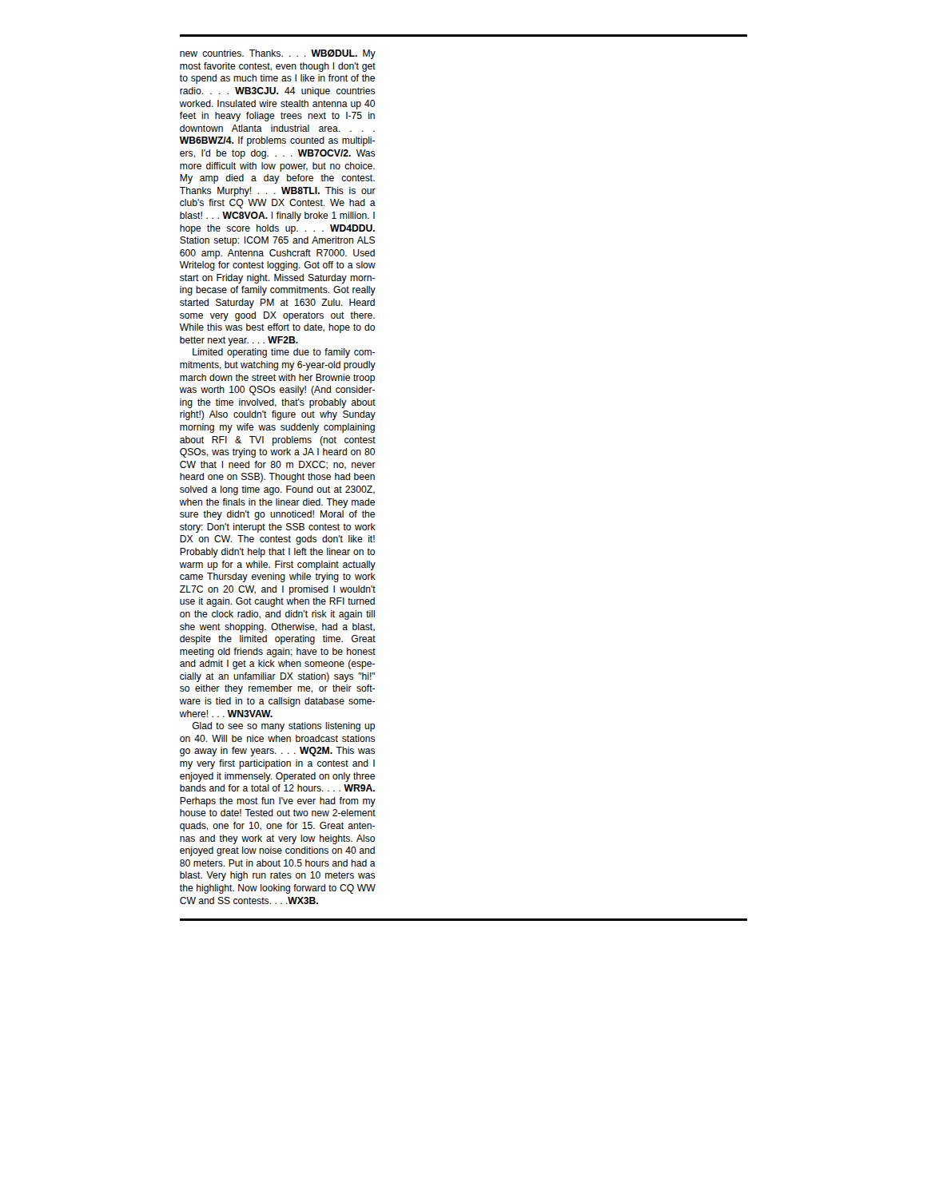new countries. Thanks. . . . WBØDUL. My most favorite contest, even though I don't get to spend as much time as I like in front of the radio. . . . WB3CJU. 44 unique countries worked. Insulated wire stealth antenna up 40 feet in heavy foliage trees next to I-75 in downtown Atlanta industrial area. . . . WB6BWZ/4. If problems counted as multipliers, I'd be top dog. . . . WB7OCV/2. Was more difficult with low power, but no choice. My amp died a day before the contest. Thanks Murphy! . . . WB8TLI. This is our club's first CQ WW DX Contest. We had a blast! . . . WC8VOA. I finally broke 1 million. I hope the score holds up. . . . WD4DDU. Station setup: ICOM 765 and Ameritron ALS 600 amp. Antenna Cushcraft R7000. Used Writelog for contest logging. Got off to a slow start on Friday night. Missed Saturday morning becase of family commitments. Got really started Saturday PM at 1630 Zulu. Heard some very good DX operators out there. While this was best effort to date, hope to do better next year. . . . WF2B.
Limited operating time due to family commitments, but watching my 6-year-old proudly march down the street with her Brownie troop was worth 100 QSOs easily! (And considering the time involved, that's probably about right!) Also couldn't figure out why Sunday morning my wife was suddenly complaining about RFI & TVI problems (not contest QSOs, was trying to work a JA I heard on 80 CW that I need for 80 m DXCC; no, never heard one on SSB). Thought those had been solved a long time ago. Found out at 2300Z, when the finals in the linear died. They made sure they didn't go unnoticed! Moral of the story: Don't interupt the SSB contest to work DX on CW. The contest gods don't like it! Probably didn't help that I left the linear on to warm up for a while. First complaint actually came Thursday evening while trying to work ZL7C on 20 CW, and I promised I wouldn't use it again. Got caught when the RFI turned on the clock radio, and didn't risk it again till she went shopping. Otherwise, had a blast, despite the limited operating time. Great meeting old friends again; have to be honest and admit I get a kick when someone (especially at an unfamiliar DX station) says "hi!" so either they remember me, or their software is tied in to a callsign database somewhere! . . . WN3VAW.
Glad to see so many stations listening up on 40. Will be nice when broadcast stations go away in few years. . . . WQ2M. This was my very first participation in a contest and I enjoyed it immensely. Operated on only three bands and for a total of 12 hours. . . . WR9A. Perhaps the most fun I've ever had from my house to date! Tested out two new 2-element quads, one for 10, one for 15. Great antennas and they work at very low heights. Also enjoyed great low noise conditions on 40 and 80 meters. Put in about 10.5 hours and had a blast. Very high run rates on 10 meters was the highlight. Now looking forward to CQ WW CW and SS contests. . . .WX3B.